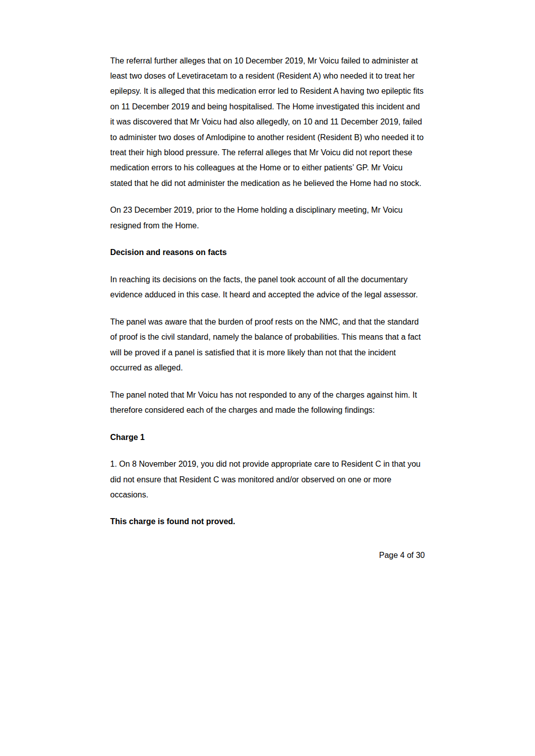The referral further alleges that on 10 December 2019, Mr Voicu failed to administer at least two doses of Levetiracetam to a resident (Resident A) who needed it to treat her epilepsy. It is alleged that this medication error led to Resident A having two epileptic fits on 11 December 2019 and being hospitalised. The Home investigated this incident and it was discovered that Mr Voicu had also allegedly, on 10 and 11 December 2019, failed to administer two doses of Amlodipine to another resident (Resident B) who needed it to treat their high blood pressure. The referral alleges that Mr Voicu did not report these medication errors to his colleagues at the Home or to either patients’ GP. Mr Voicu stated that he did not administer the medication as he believed the Home had no stock.
On 23 December 2019, prior to the Home holding a disciplinary meeting, Mr Voicu resigned from the Home.
Decision and reasons on facts
In reaching its decisions on the facts, the panel took account of all the documentary evidence adduced in this case. It heard and accepted the advice of the legal assessor.
The panel was aware that the burden of proof rests on the NMC, and that the standard of proof is the civil standard, namely the balance of probabilities. This means that a fact will be proved if a panel is satisfied that it is more likely than not that the incident occurred as alleged.
The panel noted that Mr Voicu has not responded to any of the charges against him. It therefore considered each of the charges and made the following findings:
Charge 1
1. On 8 November 2019, you did not provide appropriate care to Resident C in that you did not ensure that Resident C was monitored and/or observed on one or more occasions.
This charge is found not proved.
Page 4 of 30